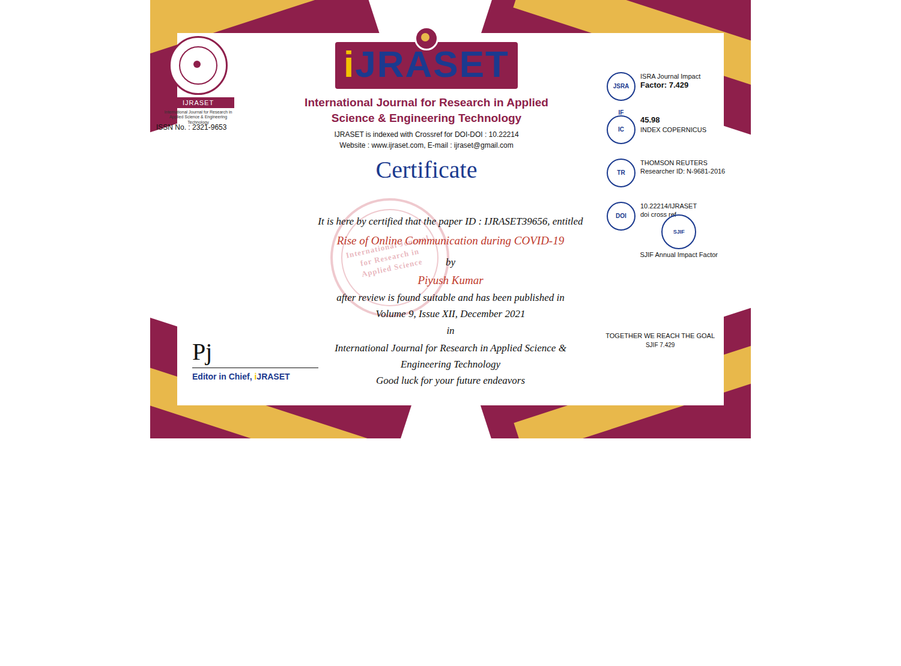IJRASET
International Journal for Research in Applied Science & Engineering Technology
ISSN No. : 2321-9653
iJRASET
International Journal for Research in Applied
Science & Engineering Technology
IJRASET is indexed with Crossref for DOI-DOI : 10.22214
Website : www.ijraset.com, E-mail : ijraset@gmail.com
Certificate
JSRA
IF
ISRA Journal Impact
Factor: 7.429
IC
45.98
INDEX COPERNICUS
TR
THOMSON REUTERS
Researcher ID: N-9681-2016
DOI
10.22214/IJRASET
doi cross ref
SJIF
SJIF Annual Impact Factor
International Journal
for Research in
Applied Science
It is here by certified that the paper ID : IJRASET39656, entitled
Rise of Online Communication during COVID-19
by
Piyush Kumar
after review is found suitable and has been published in
Volume 9, Issue XII, December 2021
in
International Journal for Research in Applied Science &
Engineering Technology
Good luck for your future endeavors
Pj
Editor in Chief, i JRASET
TOGETHER WE REACH THE GOAL
SJIF 7.429